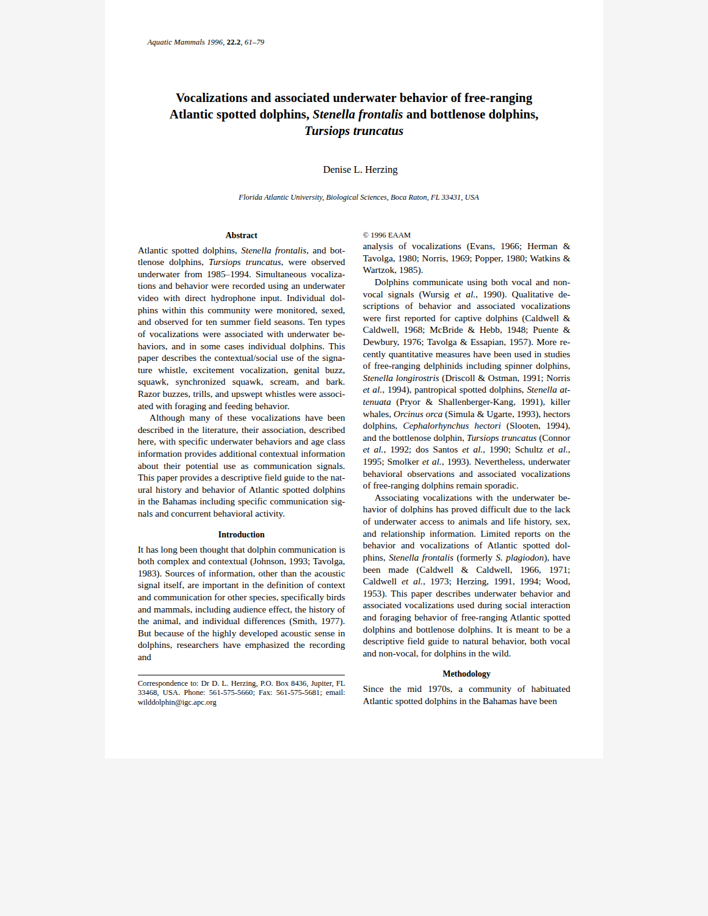Aquatic Mammals 1996, 22.2, 61–79
Vocalizations and associated underwater behavior of free-ranging
Atlantic spotted dolphins, Stenella frontalis and bottlenose dolphins,
Tursiops truncatus
Denise L. Herzing
Florida Atlantic University, Biological Sciences, Boca Raton, FL 33431, USA
Abstract
Atlantic spotted dolphins, Stenella frontalis, and bottlenose dolphins, Tursiops truncatus, were observed underwater from 1985–1994. Simultaneous vocalizations and behavior were recorded using an underwater video with direct hydrophone input. Individual dolphins within this community were monitored, sexed, and observed for ten summer field seasons. Ten types of vocalizations were associated with underwater behaviors, and in some cases individual dolphins. This paper describes the contextual/social use of the signature whistle, excitement vocalization, genital buzz, squawk, synchronized squawk, scream, and bark. Razor buzzes, trills, and upswept whistles were associated with foraging and feeding behavior.
Although many of these vocalizations have been described in the literature, their association, described here, with specific underwater behaviors and age class information provides additional contextual information about their potential use as communication signals. This paper provides a descriptive field guide to the natural history and behavior of Atlantic spotted dolphins in the Bahamas including specific communication signals and concurrent behavioral activity.
Introduction
It has long been thought that dolphin communication is both complex and contextual (Johnson, 1993; Tavolga, 1983). Sources of information, other than the acoustic signal itself, are important in the definition of context and communication for other species, specifically birds and mammals, including audience effect, the history of the animal, and individual differences (Smith, 1977). But because of the highly developed acoustic sense in dolphins, researchers have emphasized the recording and
Correspondence to: Dr D. L. Herzing, P.O. Box 8436, Jupiter, FL 33468, USA. Phone: 561-575-5660; Fax: 561-575-5681; email: wilddolphin@igc.apc.org
© 1996 EAAM
analysis of vocalizations (Evans, 1966; Herman & Tavolga, 1980; Norris, 1969; Popper, 1980; Watkins & Wartzok, 1985).
Dolphins communicate using both vocal and non-vocal signals (Wursig et al., 1990). Qualitative descriptions of behavior and associated vocalizations were first reported for captive dolphins (Caldwell & Caldwell, 1968; McBride & Hebb, 1948; Puente & Dewbury, 1976; Tavolga & Essapian, 1957). More recently quantitative measures have been used in studies of free-ranging delphinids including spinner dolphins, Stenella longirostris (Driscoll & Ostman, 1991; Norris et al., 1994), pantropical spotted dolphins, Stenella attenuata (Pryor & Shallenberger-Kang, 1991), killer whales, Orcinus orca (Simula & Ugarte, 1993), hectors dolphins, Cephalorhynchus hectori (Slooten, 1994), and the bottlenose dolphin, Tursiops truncatus (Connor et al., 1992; dos Santos et al., 1990; Schultz et al., 1995; Smolker et al., 1993). Nevertheless, underwater behavioral observations and associated vocalizations of free-ranging dolphins remain sporadic.
Associating vocalizations with the underwater behavior of dolphins has proved difficult due to the lack of underwater access to animals and life history, sex, and relationship information. Limited reports on the behavior and vocalizations of Atlantic spotted dolphins, Stenella frontalis (formerly S. plagiodon), have been made (Caldwell & Caldwell, 1966, 1971; Caldwell et al., 1973; Herzing, 1991, 1994; Wood, 1953). This paper describes underwater behavior and associated vocalizations used during social interaction and foraging behavior of free-ranging Atlantic spotted dolphins and bottlenose dolphins. It is meant to be a descriptive field guide to natural behavior, both vocal and non-vocal, for dolphins in the wild.
Methodology
Since the mid 1970s, a community of habituated Atlantic spotted dolphins in the Bahamas have been